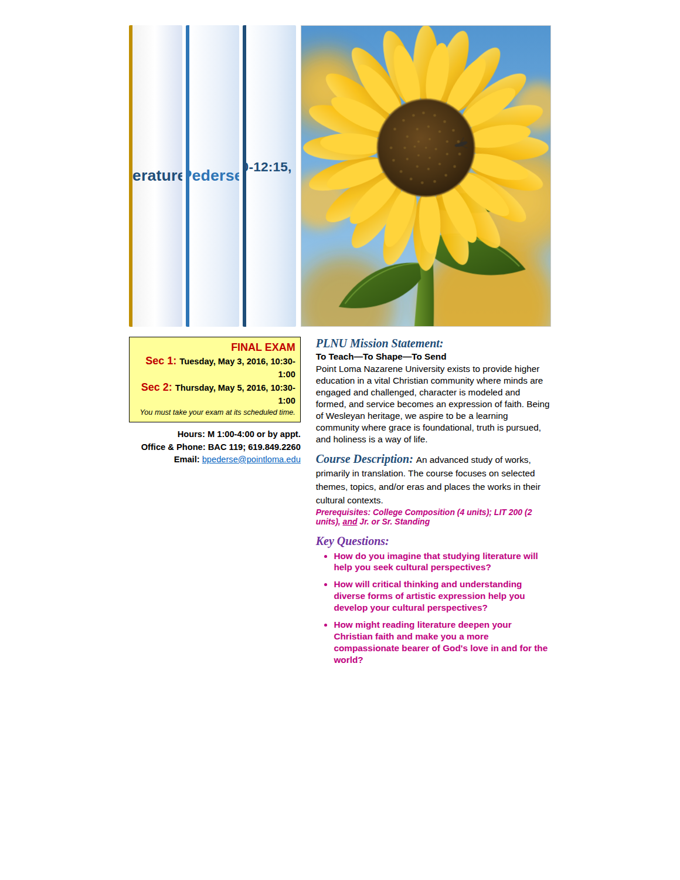LIT 350 World Literature (Sec 1 & 2)
Dr. Bettina Tate Pedersen
TR 9:30-10:45 & 11:00-12:15, BAC 103
Spring 2016
FINAL EXAM
Sec 1: Tuesday, May 3, 2016, 10:30-1:00
Sec 2: Thursday, May 5, 2016, 10:30-1:00
You must take your exam at its scheduled time.
Hours: M 1:00-4:00 or by appt.
Office & Phone: BAC 119; 619.849.2260
Email: bpederse@pointloma.edu
PLNU Mission Statement:
To Teach—To Shape—To Send
Point Loma Nazarene University exists to provide higher education in a vital Christian community where minds are engaged and challenged, character is modeled and formed, and service becomes an expression of faith. Being of Wesleyan heritage, we aspire to be a learning community where grace is foundational, truth is pursued, and holiness is a way of life.
Course Description: An advanced study of works, primarily in translation. The course focuses on selected themes, topics, and/or eras and places the works in their cultural contexts.
Prerequisites: College Composition (4 units); LIT 200 (2 units), and Jr. or Sr. Standing
Key Questions:
How do you imagine that studying literature will help you seek cultural perspectives?
How will critical thinking and understanding diverse forms of artistic expression help you develop your cultural perspectives?
How might reading literature deepen your Christian faith and make you a more compassionate bearer of God's love in and for the world?